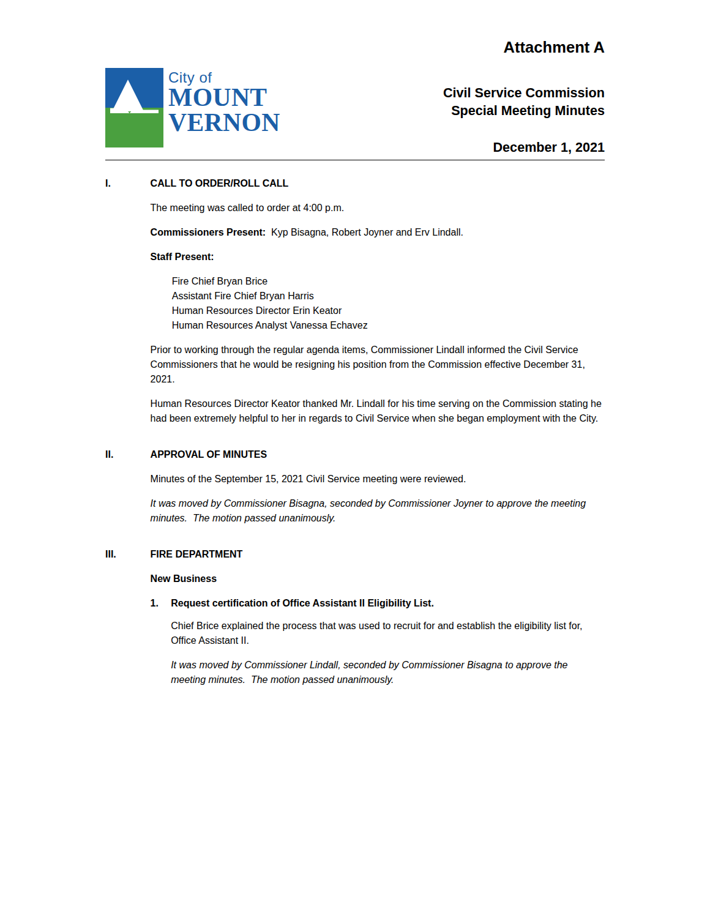Attachment A
City of MOUNT VERNON
Civil Service Commission
Special Meeting Minutes December 1, 2021
I.
Call to Order/Roll Call
The meeting was called to order at 4:00 p.m.
Commissioners Present: Kyp Bisagna, Robert Joyner and Erv Lindall.
Staff Present:
Fire Chief Bryan Brice
Assistant Fire Chief Bryan Harris
Human Resources Director Erin Keator
Human Resources Analyst Vanessa Echavez
Prior to working through the regular agenda items, Commissioner Lindall informed the Civil Service Commissioners that he would be resigning his position from the Commission effective December 31, 2021.
Human Resources Director Keator thanked Mr. Lindall for his time serving on the Commission stating he had been extremely helpful to her in regards to Civil Service when she began employment with the City.
II.
Approval of Minutes
Minutes of the September 15, 2021 Civil Service meeting were reviewed.
It was moved by Commissioner Bisagna, seconded by Commissioner Joyner to approve the meeting minutes. The motion passed unanimously.
III.
Fire Department
New Business
1.
Request certification of Office Assistant II Eligibility List.
Chief Brice explained the process that was used to recruit for and establish the eligibility list for, Office Assistant II.
It was moved by Commissioner Lindall, seconded by Commissioner Bisagna to approve the meeting minutes. The motion passed unanimously.